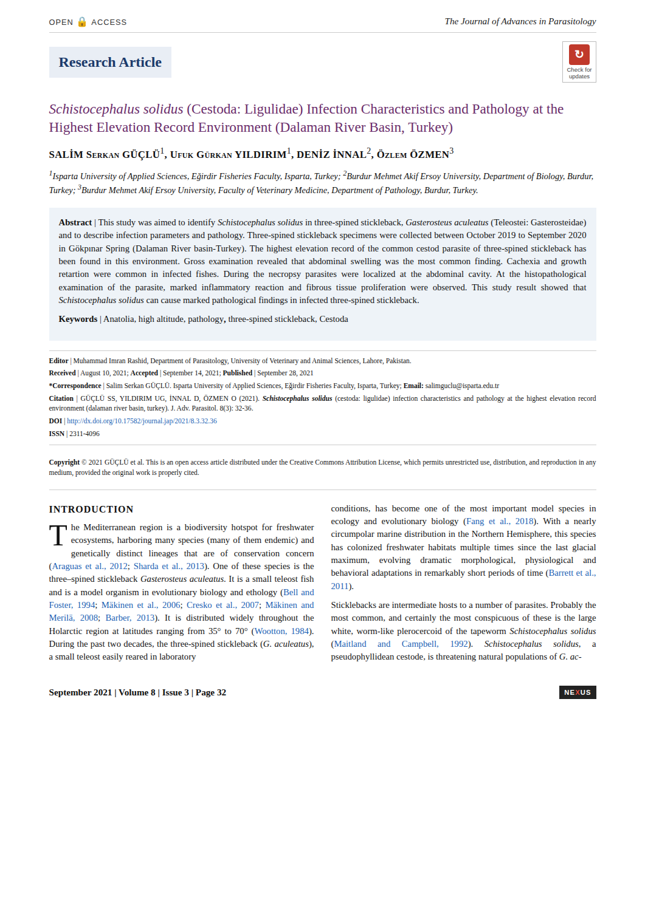OPEN 🔒 ACCESS
The Journal of Advances in Parasitology
Research Article
↻ Check for
updates
Schistocephalus solidus (Cestoda: Ligulidae) Infection Characteristics and Pathology at the Highest Elevation Record Environment (Dalaman River Basin, Turkey)
SALİM Serkan GÜÇLÜ1, Ufuk Gürkan YILDIRIM1, DENİZ İNNAL2, Özlem ÖZMEN3
1Isparta University of Applied Sciences, Eğirdir Fisheries Faculty, Isparta, Turkey; 2Burdur Mehmet Akif Ersoy University, Department of Biology, Burdur, Turkey; 3Burdur Mehmet Akif Ersoy University, Faculty of Veterinary Medicine, Department of Pathology, Burdur, Turkey.
Abstract | This study was aimed to identify Schistocephalus solidus in three-spined stickleback, Gasterosteus aculeatus (Teleostei: Gasterosteidae) and to describe infection parameters and pathology. Three-spined stickleback specimens were collected between October 2019 to September 2020 in Gökpınar Spring (Dalaman River basin-Turkey). The highest elevation record of the common cestod parasite of three-spined stickleback has been found in this environment. Gross examination revealed that abdominal swelling was the most common finding. Cachexia and growth retartion were common in infected fishes. During the necropsy parasites were localized at the abdominal cavity. At the histopathological examination of the parasite, marked inflammatory reaction and fibrous tissue proliferation were observed. This study result showed that Schistocephalus solidus can cause marked pathological findings in infected three-spined stickleback.
Keywords | Anatolia, high altitude, pathology, three-spined stickleback, Cestoda
Editor | Muhammad Imran Rashid, Department of Parasitology, University of Veterinary and Animal Sciences, Lahore, Pakistan.
Received | August 10, 2021; Accepted | September 14, 2021; Published | September 28, 2021
*Correspondence | Salim Serkan GÜÇLÜ. Isparta University of Applied Sciences, Eğirdir Fisheries Faculty, Isparta, Turkey; Email: salimguclu@isparta.edu.tr
Citation | GÜÇLÜ SS, YILDIRIM UG, İNNAL D, ÖZMEN O (2021). Schistocephalus solidus (cestoda: ligulidae) infection characteristics and pathology at the highest elevation record environment (dalaman river basin, turkey). J. Adv. Parasitol. 8(3): 32-36.
DOI | http://dx.doi.org/10.17582/journal.jap/2021/8.3.32.36
ISSN | 2311-4096
Copyright © 2021 GÜÇLÜ et al. This is an open access article distributed under the Creative Commons Attribution License, which permits unrestricted use, distribution, and reproduction in any medium, provided the original work is properly cited.
INTRODUCTION
The Mediterranean region is a biodiversity hotspot for freshwater ecosystems, harboring many species (many of them endemic) and genetically distinct lineages that are of conservation concern (Araguas et al., 2012; Sharda et al., 2013). One of these species is the three–spined stickleback Gasterosteus aculeatus. It is a small teleost fish and is a model organism in evolutionary biology and ethology (Bell and Foster, 1994; Mäkinen et al., 2006; Cresko et al., 2007; Mäkinen and Merilä, 2008; Barber, 2013). It is distributed widely throughout the Holarctic region at latitudes ranging from 35° to 70° (Wootton, 1984). During the past two decades, the three-spined stickleback (G. aculeatus), a small teleost easily reared in laboratory
conditions, has become one of the most important model species in ecology and evolutionary biology (Fang et al., 2018). With a nearly circumpolar marine distribution in the Northern Hemisphere, this species has colonized freshwater habitats multiple times since the last glacial maximum, evolving dramatic morphological, physiological and behavioral adaptations in remarkably short periods of time (Barrett et al., 2011).
Sticklebacks are intermediate hosts to a number of parasites. Probably the most common, and certainly the most conspicuous of these is the large white, worm-like plerocercoid of the tapeworm Schistocephalus solidus (Maitland and Campbell, 1992). Schistocephalus solidus, a pseudophyllidean cestode, is threatening natural populations of G. ac-
September 2021 | Volume 8 | Issue 3 | Page 32
NEXUS